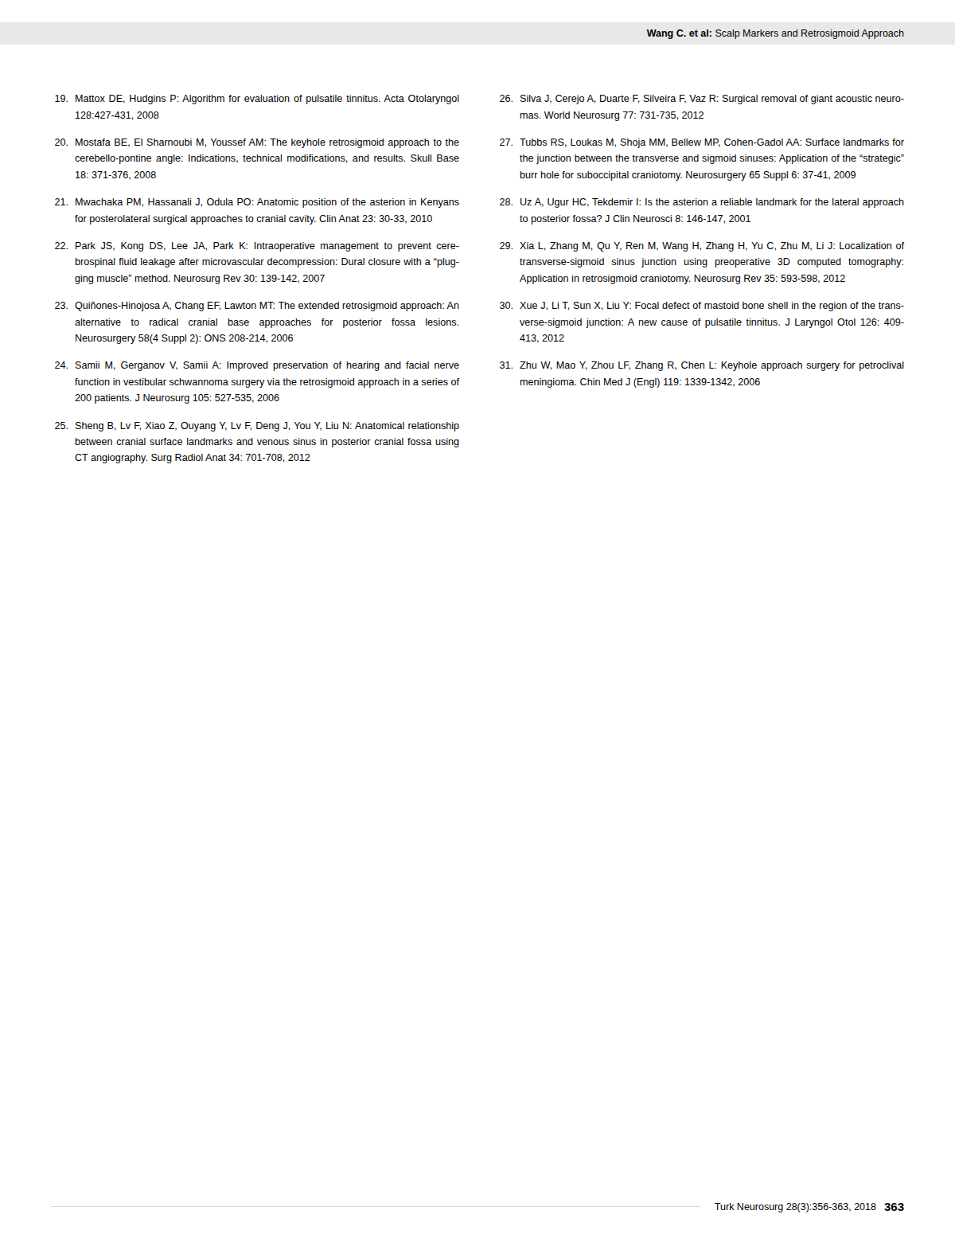Wang C. et al: Scalp Markers and Retrosigmoid Approach
19. Mattox DE, Hudgins P: Algorithm for evaluation of pulsatile tinnitus. Acta Otolaryngol 128:427-431, 2008
20. Mostafa BE, El Sharnoubi M, Youssef AM: The keyhole retrosigmoid approach to the cerebello-pontine angle: Indications, technical modifications, and results. Skull Base 18: 371-376, 2008
21. Mwachaka PM, Hassanali J, Odula PO: Anatomic position of the asterion in Kenyans for posterolateral surgical approaches to cranial cavity. Clin Anat 23: 30-33, 2010
22. Park JS, Kong DS, Lee JA, Park K: Intraoperative management to prevent cerebrospinal fluid leakage after microvascular decompression: Dural closure with a “plugging muscle” method. Neurosurg Rev 30: 139-142, 2007
23. Quiñones-Hinojosa A, Chang EF, Lawton MT: The extended retrosigmoid approach: An alternative to radical cranial base approaches for posterior fossa lesions. Neurosurgery 58(4 Suppl 2): ONS 208-214, 2006
24. Samii M, Gerganov V, Samii A: Improved preservation of hearing and facial nerve function in vestibular schwannoma surgery via the retrosigmoid approach in a series of 200 patients. J Neurosurg 105: 527-535, 2006
25. Sheng B, Lv F, Xiao Z, Ouyang Y, Lv F, Deng J, You Y, Liu N: Anatomical relationship between cranial surface landmarks and venous sinus in posterior cranial fossa using CT angiography. Surg Radiol Anat 34: 701-708, 2012
26. Silva J, Cerejo A, Duarte F, Silveira F, Vaz R: Surgical removal of giant acoustic neuromas. World Neurosurg 77: 731-735, 2012
27. Tubbs RS, Loukas M, Shoja MM, Bellew MP, Cohen-Gadol AA: Surface landmarks for the junction between the transverse and sigmoid sinuses: Application of the “strategic” burr hole for suboccipital craniotomy. Neurosurgery 65 Suppl 6: 37-41, 2009
28. Uz A, Ugur HC, Tekdemir I: Is the asterion a reliable landmark for the lateral approach to posterior fossa? J Clin Neurosci 8: 146-147, 2001
29. Xia L, Zhang M, Qu Y, Ren M, Wang H, Zhang H, Yu C, Zhu M, Li J: Localization of transverse-sigmoid sinus junction using preoperative 3D computed tomography: Application in retrosigmoid craniotomy. Neurosurg Rev 35: 593-598, 2012
30. Xue J, Li T, Sun X, Liu Y: Focal defect of mastoid bone shell in the region of the transverse-sigmoid junction: A new cause of pulsatile tinnitus. J Laryngol Otol 126: 409-413, 2012
31. Zhu W, Mao Y, Zhou LF, Zhang R, Chen L: Keyhole approach surgery for petroclival meningioma. Chin Med J (Engl) 119: 1339-1342, 2006
Turk Neurosurg 28(3):356-363, 2018 363